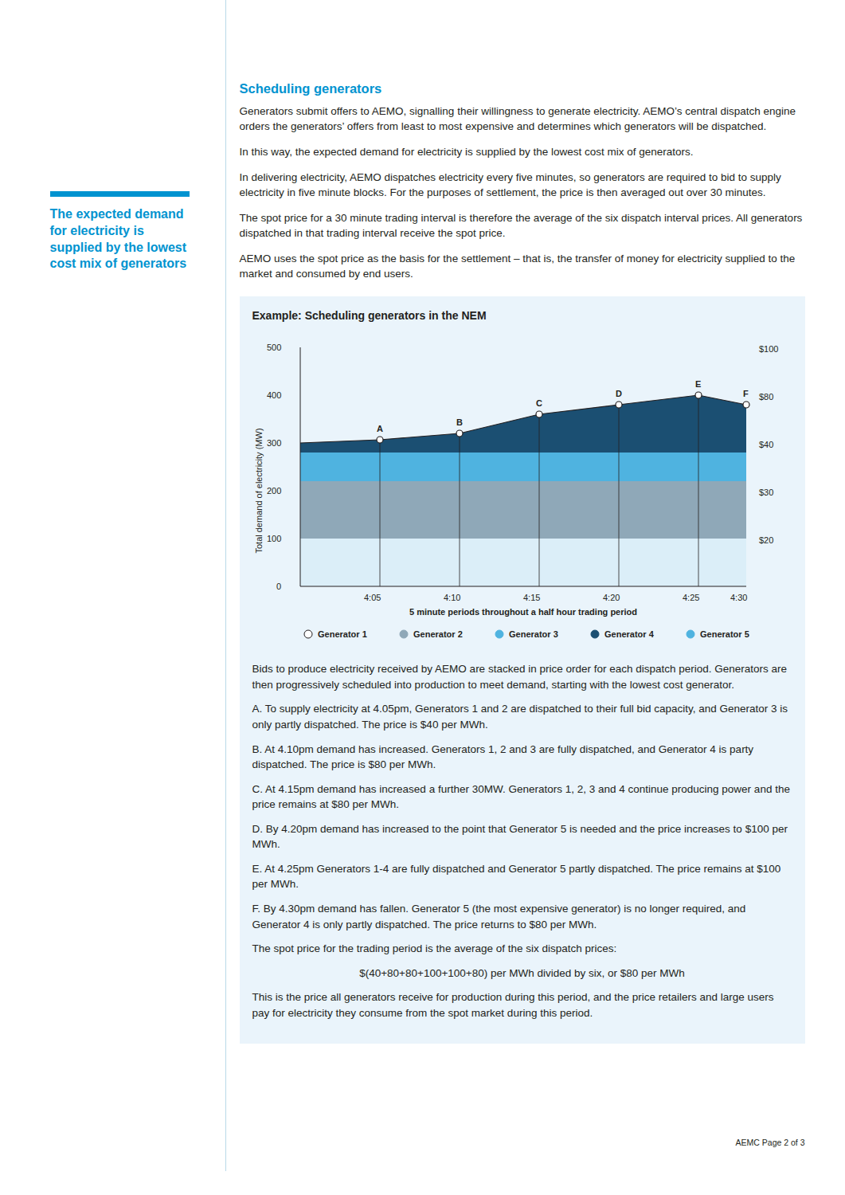The expected demand for electricity is supplied by the lowest cost mix of generators
Scheduling generators
Generators submit offers to AEMO, signalling their willingness to generate electricity. AEMO’s central dispatch engine orders the generators’ offers from least to most expensive and determines which generators will be dispatched.
In this way, the expected demand for electricity is supplied by the lowest cost mix of generators.
In delivering electricity, AEMO dispatches electricity every five minutes, so generators are required to bid to supply electricity in five minute blocks. For the purposes of settlement, the price is then averaged out over 30 minutes.
The spot price for a 30 minute trading interval is therefore the average of the six dispatch interval prices. All generators dispatched in that trading interval receive the spot price.
AEMO uses the spot price as the basis for the settlement – that is, the transfer of money for electricity supplied to the market and consumed by end users.
Example: Scheduling generators in the NEM
500 400 300 200 100 0 Total demand of electricity (MW) A B C D E F $100 $80 $40 $30 $20 4:05 4:10 4:15 4:20 4:25 4:30 5 minute periods throughout a half hour trading period Generator 1 Generator 2 Generator 3 Generator 4 Generator 5
Bids to produce electricity received by AEMO are stacked in price order for each dispatch period. Generators are then progressively scheduled into production to meet demand, starting with the lowest cost generator.
A. To supply electricity at 4.05pm, Generators 1 and 2 are dispatched to their full bid capacity, and Generator 3 is only partly dispatched. The price is $40 per MWh.
B. At 4.10pm demand has increased. Generators 1, 2 and 3 are fully dispatched, and Generator 4 is party dispatched. The price is $80 per MWh.
C. At 4.15pm demand has increased a further 30MW. Generators 1, 2, 3 and 4 continue producing power and the price remains at $80 per MWh.
D. By 4.20pm demand has increased to the point that Generator 5 is needed and the price increases to $100 per MWh.
E. At 4.25pm Generators 1-4 are fully dispatched and Generator 5 partly dispatched. The price remains at $100 per MWh.
F. By 4.30pm demand has fallen. Generator 5 (the most expensive generator) is no longer required, and Generator 4 is only partly dispatched. The price returns to $80 per MWh.
The spot price for the trading period is the average of the six dispatch prices:
$(40+80+80+100+100+80) per MWh divided by six, or $80 per MWh
This is the price all generators receive for production during this period, and the price retailers and large users pay for electricity they consume from the spot market during this period.
AEMC Page 2 of 3